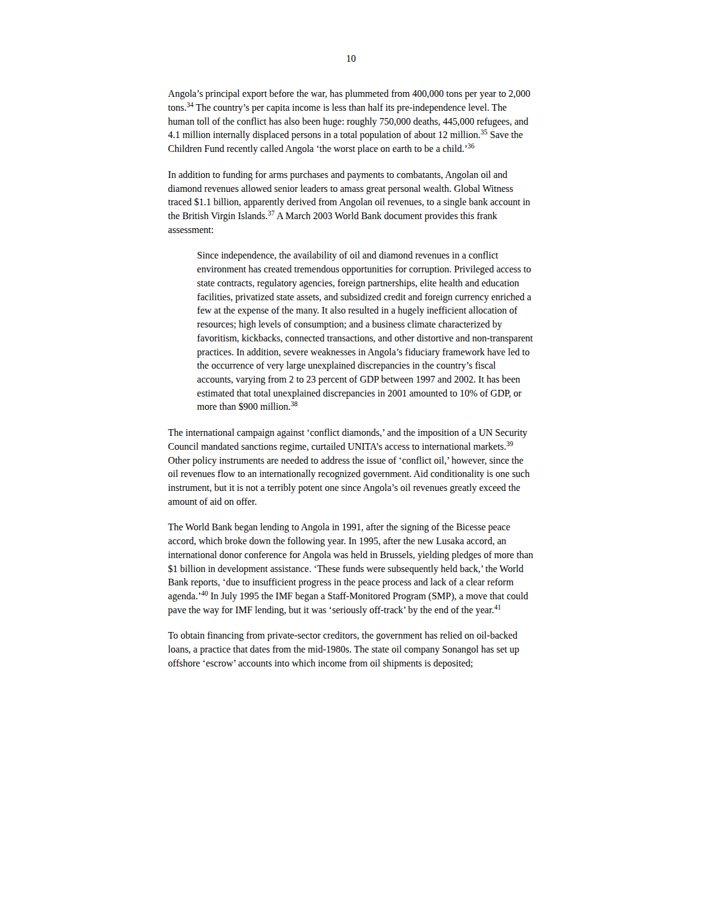10
Angola’s principal export before the war, has plummeted from 400,000 tons per year to 2,000 tons.34 The country’s per capita income is less than half its pre-independence level. The human toll of the conflict has also been huge: roughly 750,000 deaths, 445,000 refugees, and 4.1 million internally displaced persons in a total population of about 12 million.35 Save the Children Fund recently called Angola ‘the worst place on earth to be a child.’36
In addition to funding for arms purchases and payments to combatants, Angolan oil and diamond revenues allowed senior leaders to amass great personal wealth. Global Witness traced $1.1 billion, apparently derived from Angolan oil revenues, to a single bank account in the British Virgin Islands.37 A March 2003 World Bank document provides this frank assessment:
Since independence, the availability of oil and diamond revenues in a conflict environment has created tremendous opportunities for corruption. Privileged access to state contracts, regulatory agencies, foreign partnerships, elite health and education facilities, privatized state assets, and subsidized credit and foreign currency enriched a few at the expense of the many. It also resulted in a hugely inefficient allocation of resources; high levels of consumption; and a business climate characterized by favoritism, kickbacks, connected transactions, and other distortive and non-transparent practices. In addition, severe weaknesses in Angola’s fiduciary framework have led to the occurrence of very large unexplained discrepancies in the country’s fiscal accounts, varying from 2 to 23 percent of GDP between 1997 and 2002. It has been estimated that total unexplained discrepancies in 2001 amounted to 10% of GDP, or more than $900 million.38
The international campaign against ‘conflict diamonds,’ and the imposition of a UN Security Council mandated sanctions regime, curtailed UNITA’s access to international markets.39 Other policy instruments are needed to address the issue of ‘conflict oil,’ however, since the oil revenues flow to an internationally recognized government. Aid conditionality is one such instrument, but it is not a terribly potent one since Angola’s oil revenues greatly exceed the amount of aid on offer.
The World Bank began lending to Angola in 1991, after the signing of the Bicesse peace accord, which broke down the following year. In 1995, after the new Lusaka accord, an international donor conference for Angola was held in Brussels, yielding pledges of more than $1 billion in development assistance. ‘These funds were subsequently held back,’ the World Bank reports, ‘due to insufficient progress in the peace process and lack of a clear reform agenda.’40 In July 1995 the IMF began a Staff-Monitored Program (SMP), a move that could pave the way for IMF lending, but it was ‘seriously off-track’ by the end of the year.41
To obtain financing from private-sector creditors, the government has relied on oil-backed loans, a practice that dates from the mid-1980s. The state oil company Sonangol has set up offshore ‘escrow’ accounts into which income from oil shipments is deposited;